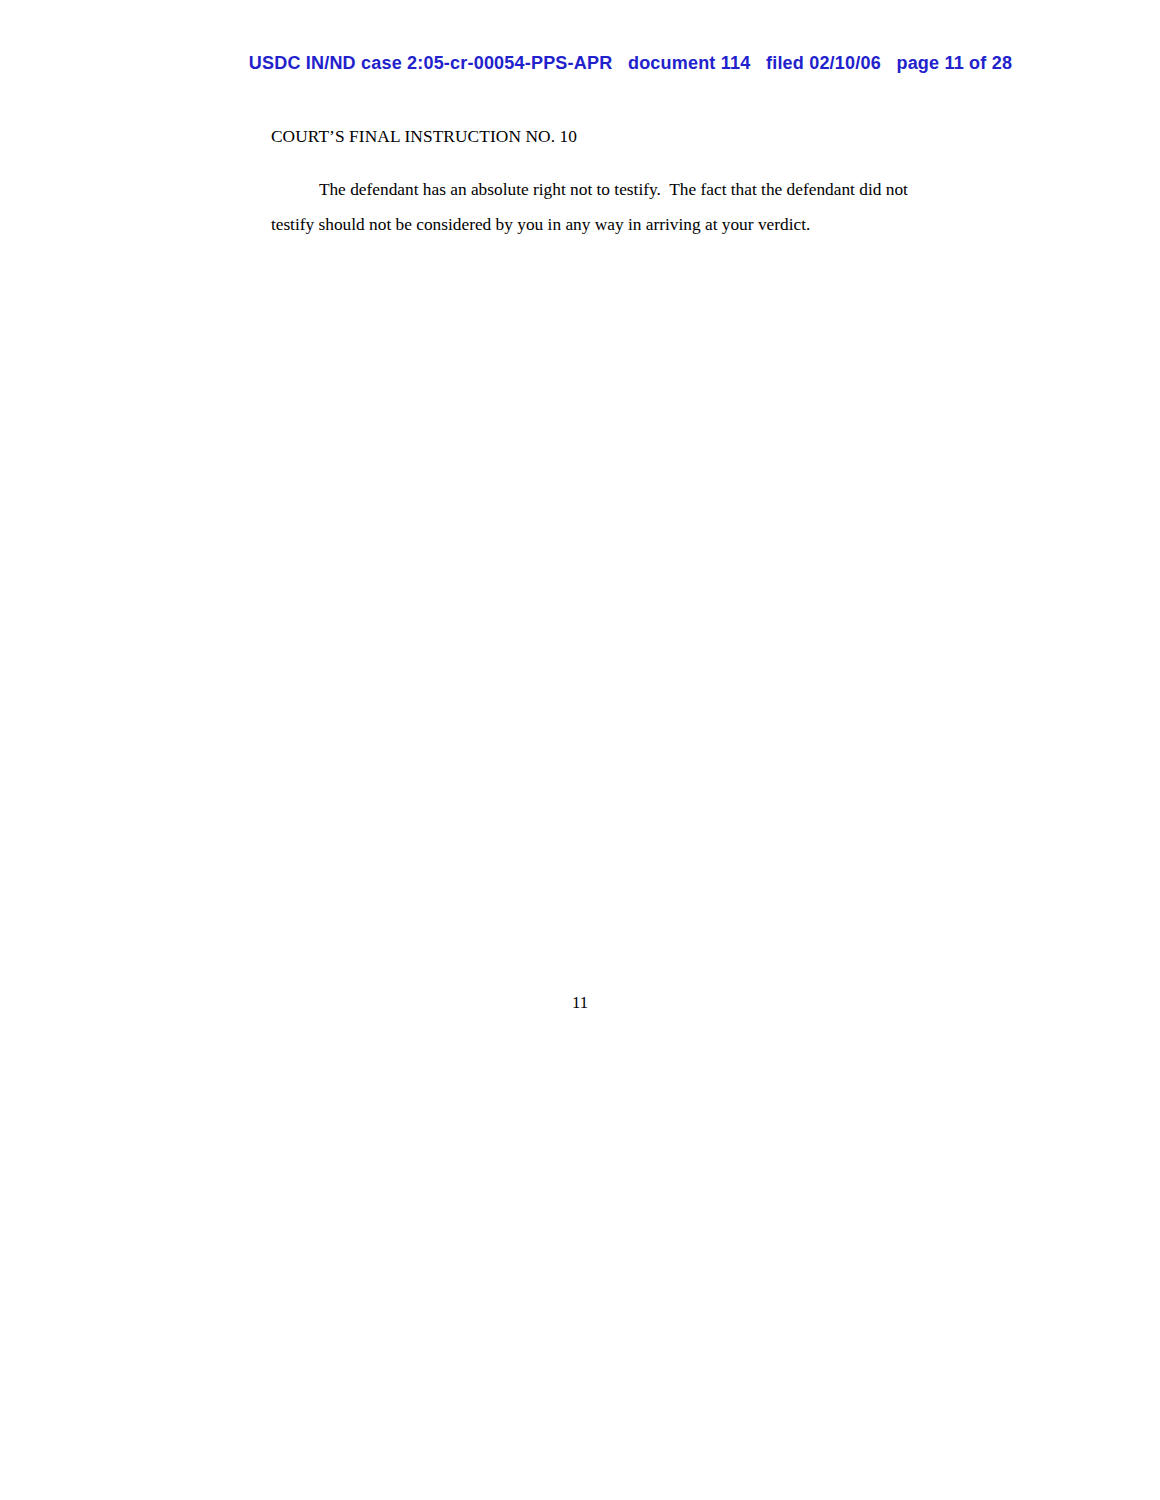USDC IN/ND case 2:05-cr-00054-PPS-APR document 114 filed 02/10/06 page 11 of 28
COURT’S FINAL INSTRUCTION NO. 10
The defendant has an absolute right not to testify. The fact that the defendant did not testify should not be considered by you in any way in arriving at your verdict.
11